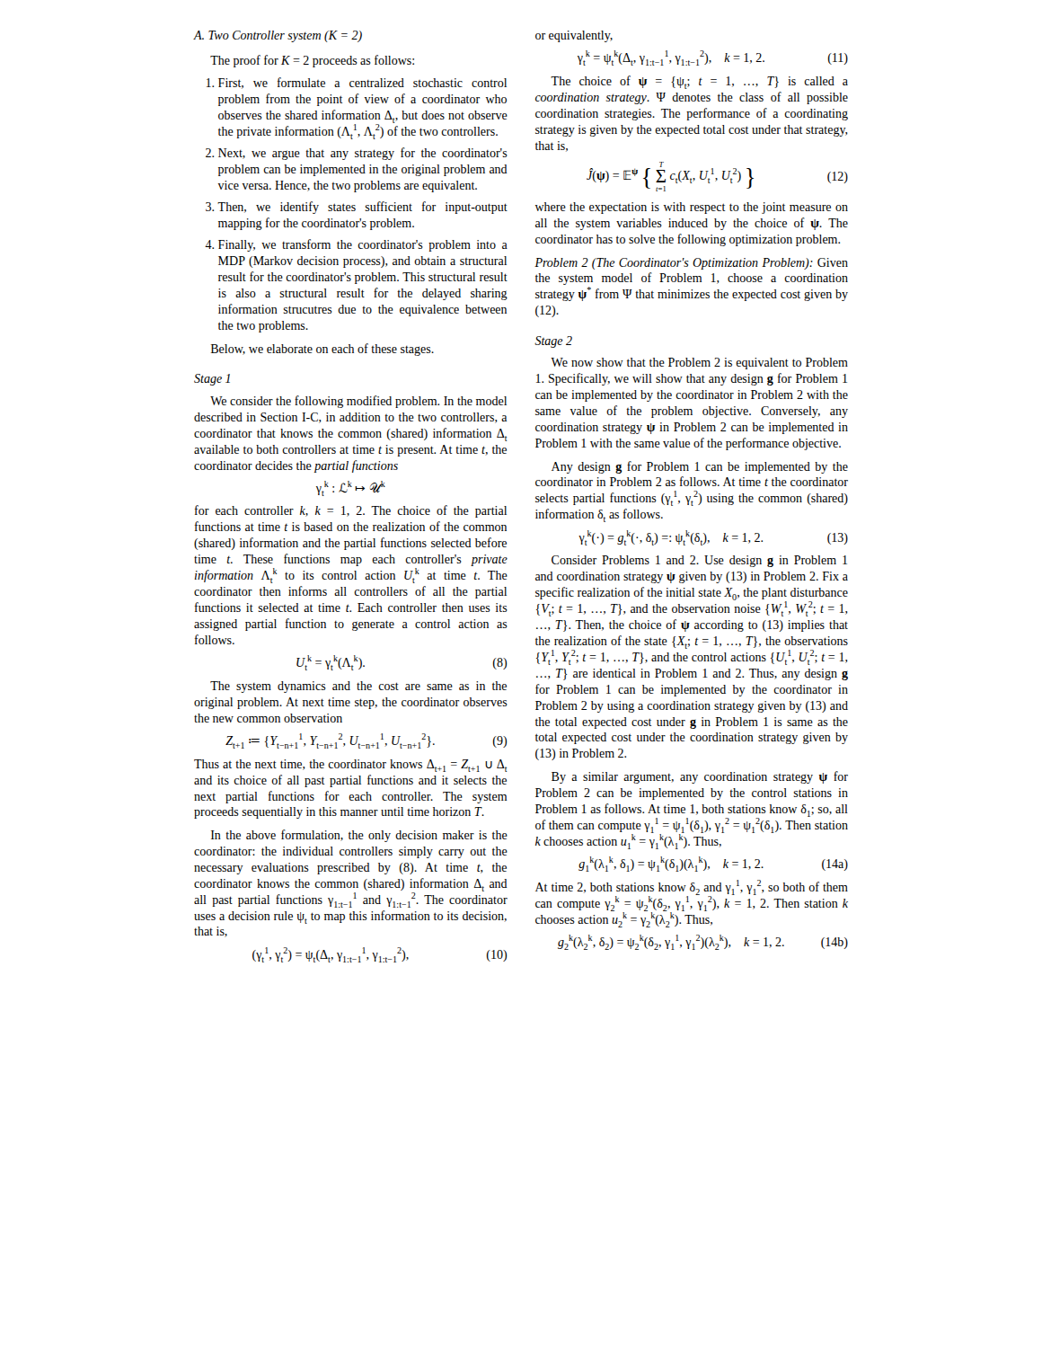A. Two Controller system (K = 2)
The proof for K = 2 proceeds as follows:
First, we formulate a centralized stochastic control problem from the point of view of a coordinator who observes the shared information Δt, but does not observe the private information (Λt1, Λt2) of the two controllers.
Next, we argue that any strategy for the coordinator's problem can be implemented in the original problem and vice versa. Hence, the two problems are equivalent.
Then, we identify states sufficient for input-output mapping for the coordinator's problem.
Finally, we transform the coordinator's problem into a MDP (Markov decision process), and obtain a structural result for the coordinator's problem. This structural result is also a structural result for the delayed sharing information strucutres due to the equivalence between the two problems.
Below, we elaborate on each of these stages.
Stage 1
We consider the following modified problem. In the model described in Section I-C, in addition to the two controllers, a coordinator that knows the common (shared) information Δt available to both controllers at time t is present. At time t, the coordinator decides the partial functions
γtk : ℒk ↦ 𝒰k
for each controller k, k = 1, 2. The choice of the partial functions at time t is based on the realization of the common (shared) information and the partial functions selected before time t. These functions map each controller's private information Λtk to its control action Utk at time t. The coordinator then informs all controllers of all the partial functions it selected at time t. Each controller then uses its assigned partial function to generate a control action as follows.
Utk = γtk(Λtk).
(8)
The system dynamics and the cost are same as in the original problem. At next time step, the coordinator observes the new common observation
Zt+1 ≔ {Yt−n+11, Yt−n+12, Ut−n+11, Ut−n+12}.
(9)
Thus at the next time, the coordinator knows Δt+1 = Zt+1 ∪ Δt and its choice of all past partial functions and it selects the next partial functions for each controller. The system proceeds sequentially in this manner until time horizon T.
In the above formulation, the only decision maker is the coordinator: the individual controllers simply carry out the necessary evaluations prescribed by (8). At time t, the coordinator knows the common (shared) information Δt and all past partial functions γ1:t−11 and γ1:t−12. The coordinator uses a decision rule ψt to map this information to its decision, that is,
(γt1, γt2) = ψt(Δt, γ1:t−11, γ1:t−12),
(10)
or equivalently,
γtk = ψtk(Δt, γ1:t−11, γ1:t−12), k = 1, 2.
(11)
The choice of ψ = {ψt; t = 1, …, T} is called a coordination strategy. Ψ denotes the class of all possible coordination strategies. The performance of a coordinating strategy is given by the expected total cost under that strategy, that is,
Ĵ(ψ) = 𝔼ψ { TΣt=1 ct(Xt, Ut1, Ut2) }
(12)
where the expectation is with respect to the joint measure on all the system variables induced by the choice of ψ. The coordinator has to solve the following optimization problem.
Problem 2 (The Coordinator's Optimization Problem): Given the system model of Problem 1, choose a coordination strategy ψ* from Ψ that minimizes the expected cost given by (12).
Stage 2
We now show that the Problem 2 is equivalent to Problem 1. Specifically, we will show that any design g for Problem 1 can be implemented by the coordinator in Problem 2 with the same value of the problem objective. Conversely, any coordination strategy ψ in Problem 2 can be implemented in Problem 1 with the same value of the performance objective.
Any design g for Problem 1 can be implemented by the coordinator in Problem 2 as follows. At time t the coordinator selects partial functions (γt1, γt2) using the common (shared) information δt as follows.
γtk(·) = gtk(·, δt) =: ψtk(δt), k = 1, 2.
(13)
Consider Problems 1 and 2. Use design g in Problem 1 and coordination strategy ψ given by (13) in Problem 2. Fix a specific realization of the initial state X0, the plant disturbance {Vt; t = 1, …, T}, and the observation noise {Wt1, Wt2; t = 1, …, T}. Then, the choice of ψ according to (13) implies that the realization of the state {Xt; t = 1, …, T}, the observations {Yt1, Yt2; t = 1, …, T}, and the control actions {Ut1, Ut2; t = 1, …, T} are identical in Problem 1 and 2. Thus, any design g for Problem 1 can be implemented by the coordinator in Problem 2 by using a coordination strategy given by (13) and the total expected cost under g in Problem 1 is same as the total expected cost under the coordination strategy given by (13) in Problem 2.
By a similar argument, any coordination strategy ψ for Problem 2 can be implemented by the control stations in Problem 1 as follows. At time 1, both stations know δ1; so, all of them can compute γ11 = ψ11(δ1), γ12 = ψ12(δ1). Then station k chooses action u1k = γ1k(λ1k). Thus,
g1k(λ1k, δ1) = ψ1k(δ1)(λ1k), k = 1, 2.
(14a)
At time 2, both stations know δ2 and γ11, γ12, so both of them can compute γ2k = ψ2k(δ2, γ11, γ12), k = 1, 2. Then station k chooses action u2k = γ2k(λ2k). Thus,
g2k(λ2k, δ2) = ψ2k(δ2, γ11, γ12)(λ2k), k = 1, 2.
(14b)